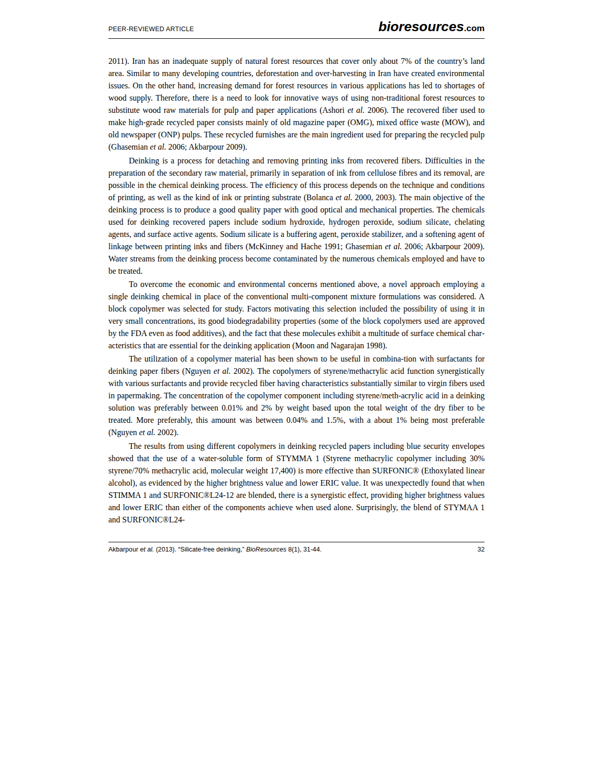PEER-REVIEWED ARTICLE bioresources.com
2011). Iran has an inadequate supply of natural forest resources that cover only about 7% of the country’s land area. Similar to many developing countries, deforestation and over-harvesting in Iran have created environmental issues. On the other hand, increasing demand for forest resources in various applications has led to shortages of wood supply. Therefore, there is a need to look for innovative ways of using non-traditional forest resources to substitute wood raw materials for pulp and paper applications (Ashori et al. 2006). The recovered fiber used to make high-grade recycled paper consists mainly of old magazine paper (OMG), mixed office waste (MOW), and old newspaper (ONP) pulps. These recycled furnishes are the main ingredient used for preparing the recycled pulp (Ghasemian et al. 2006; Akbarpour 2009).
Deinking is a process for detaching and removing printing inks from recovered fibers. Difficulties in the preparation of the secondary raw material, primarily in separation of ink from cellulose fibres and its removal, are possible in the chemical deinking process. The efficiency of this process depends on the technique and conditions of printing, as well as the kind of ink or printing substrate (Bolanca et al. 2000, 2003). The main objective of the deinking process is to produce a good quality paper with good optical and mechanical properties. The chemicals used for deinking recovered papers include sodium hydroxide, hydrogen peroxide, sodium silicate, chelating agents, and surface active agents. Sodium silicate is a buffering agent, peroxide stabilizer, and a softening agent of linkage between printing inks and fibers (McKinney and Hache 1991; Ghasemian et al. 2006; Akbarpour 2009). Water streams from the deinking process become contaminated by the numerous chemicals employed and have to be treated.
To overcome the economic and environmental concerns mentioned above, a novel approach employing a single deinking chemical in place of the conventional multi-component mixture formulations was considered. A block copolymer was selected for study. Factors motivating this selection included the possibility of using it in very small concentrations, its good biodegradability properties (some of the block copolymers used are approved by the FDA even as food additives), and the fact that these molecules exhibit a multitude of surface chemical characteristics that are essential for the deinking application (Moon and Nagarajan 1998).
The utilization of a copolymer material has been shown to be useful in combina-tion with surfactants for deinking paper fibers (Nguyen et al. 2002). The copolymers of styrene/methacrylic acid function synergistically with various surfactants and provide recycled fiber having characteristics substantially similar to virgin fibers used in papermaking. The concentration of the copolymer component including styrene/meth-acrylic acid in a deinking solution was preferably between 0.01% and 2% by weight based upon the total weight of the dry fiber to be treated. More preferably, this amount was between 0.04% and 1.5%, with a about 1% being most preferable (Nguyen et al. 2002).
The results from using different copolymers in deinking recycled papers including blue security envelopes showed that the use of a water-soluble form of STYMMA 1 (Styrene methacrylic copolymer including 30% styrene/70% methacrylic acid, molecular weight 17,400) is more effective than SURFONIC® (Ethoxylated linear alcohol), as evidenced by the higher brightness value and lower ERIC value. It was unexpectedly found that when STIMMA 1 and SURFONIC®L24-12 are blended, there is a synergistic effect, providing higher brightness values and lower ERIC than either of the components achieve when used alone. Surprisingly, the blend of STYMAA 1 and SURFONIC®L24-
Akbarpour et al. (2013). “Silicate-free deinking,” BioResources 8(1), 31-44. 32